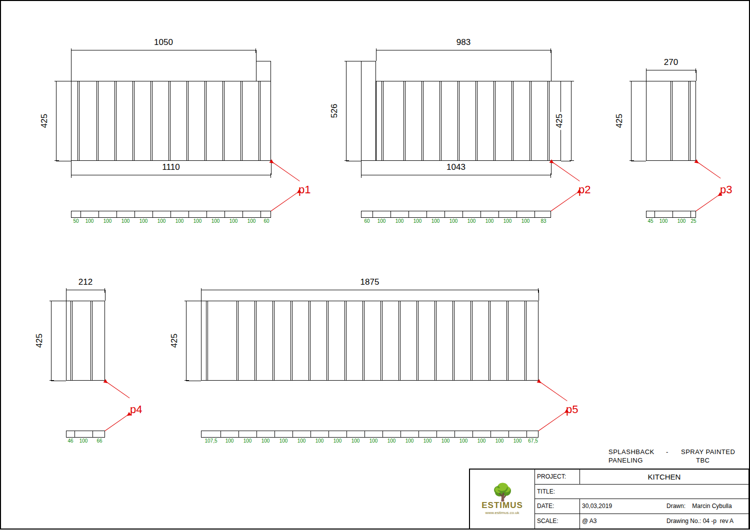1050
1110
425
50 100 100 100 100 100 100 100 100 100 100 60
p1
983
1043
526
425
60 100 100 100 100 100 100 100 100 100 83
p2
270
425
45 100 100 25
p3
212
425
46 100 66
p4
1875
425
107,5 100 100 100 100 100 100 100 100 100 100 100 100 100 100 100 100 100 67,5
p5
SPLASHBACK
-
SPRAY PAINTED
PANELING
TBC
🌳
ESTIMUS
www.estimus.co.uk
PROJECT:
KITCHEN
TITLE:
DATE:
30,03,2019
Drawn: Marcin Cybulla
SCALE:
@ A3
Drawing No.: 04 -p rev A